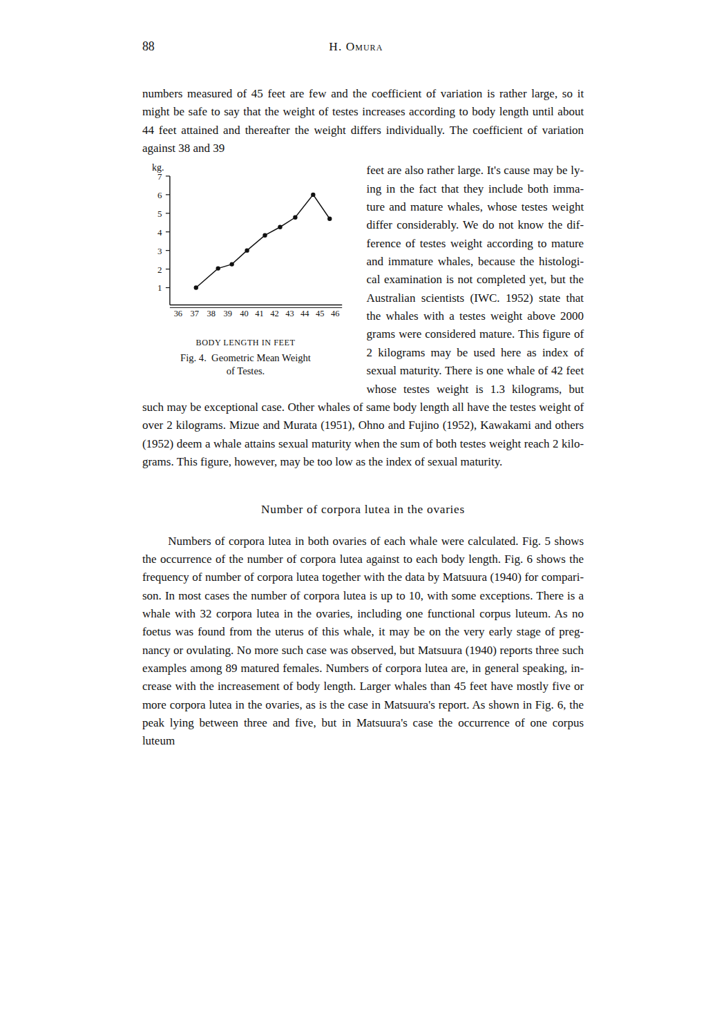88
H. Omura
numbers measured of 45 feet are few and the coefficient of variation is rather large, so it might be safe to say that the weight of testes increases according to body length until about 44 feet attained and thereafter the weight differs individually. The coefficient of variation against 38 and 39
7 6 5 4 3 2 1 kg. 36 37 38 39 40 41 42 43 44 45 46
BODY LENGTH IN FEET
Fig. 4. Geometric Mean Weight
of Testes.
feet are also rather large. It's cause may be lying in the fact that they include both immature and mature whales, whose testes weight differ considerably. We do not know the difference of testes weight according to mature and immature whales, because the histological examination is not completed yet, but the Australian scientists (IWC. 1952) state that the whales with a testes weight above 2000 grams were considered mature. This figure of 2 kilograms may be used here as index of sexual maturity. There is one whale of 42 feet whose testes weight is 1.3 kilograms, but such may be exceptional case. Other whales of same body length all have the testes weight of over 2 kilograms. Mizue and Murata (1951), Ohno and Fujino (1952), Kawakami and others (1952) deem a whale attains sexual maturity when the sum of both testes weight reach 2 kilograms. This figure, however, may be too low as the index of sexual maturity.
Number of corpora lutea in the ovaries
Numbers of corpora lutea in both ovaries of each whale were calculated. Fig. 5 shows the occurrence of the number of corpora lutea against to each body length. Fig. 6 shows the frequency of number of corpora lutea together with the data by Matsuura (1940) for comparison. In most cases the number of corpora lutea is up to 10, with some exceptions. There is a whale with 32 corpora lutea in the ovaries, including one functional corpus luteum. As no foetus was found from the uterus of this whale, it may be on the very early stage of pregnancy or ovulating. No more such case was observed, but Matsuura (1940) reports three such examples among 89 matured females. Numbers of corpora lutea are, in general speaking, increase with the increasement of body length. Larger whales than 45 feet have mostly five or more corpora lutea in the ovaries, as is the case in Matsuura's report. As shown in Fig. 6, the peak lying between three and five, but in Matsuura's case the occurrence of one corpus luteum